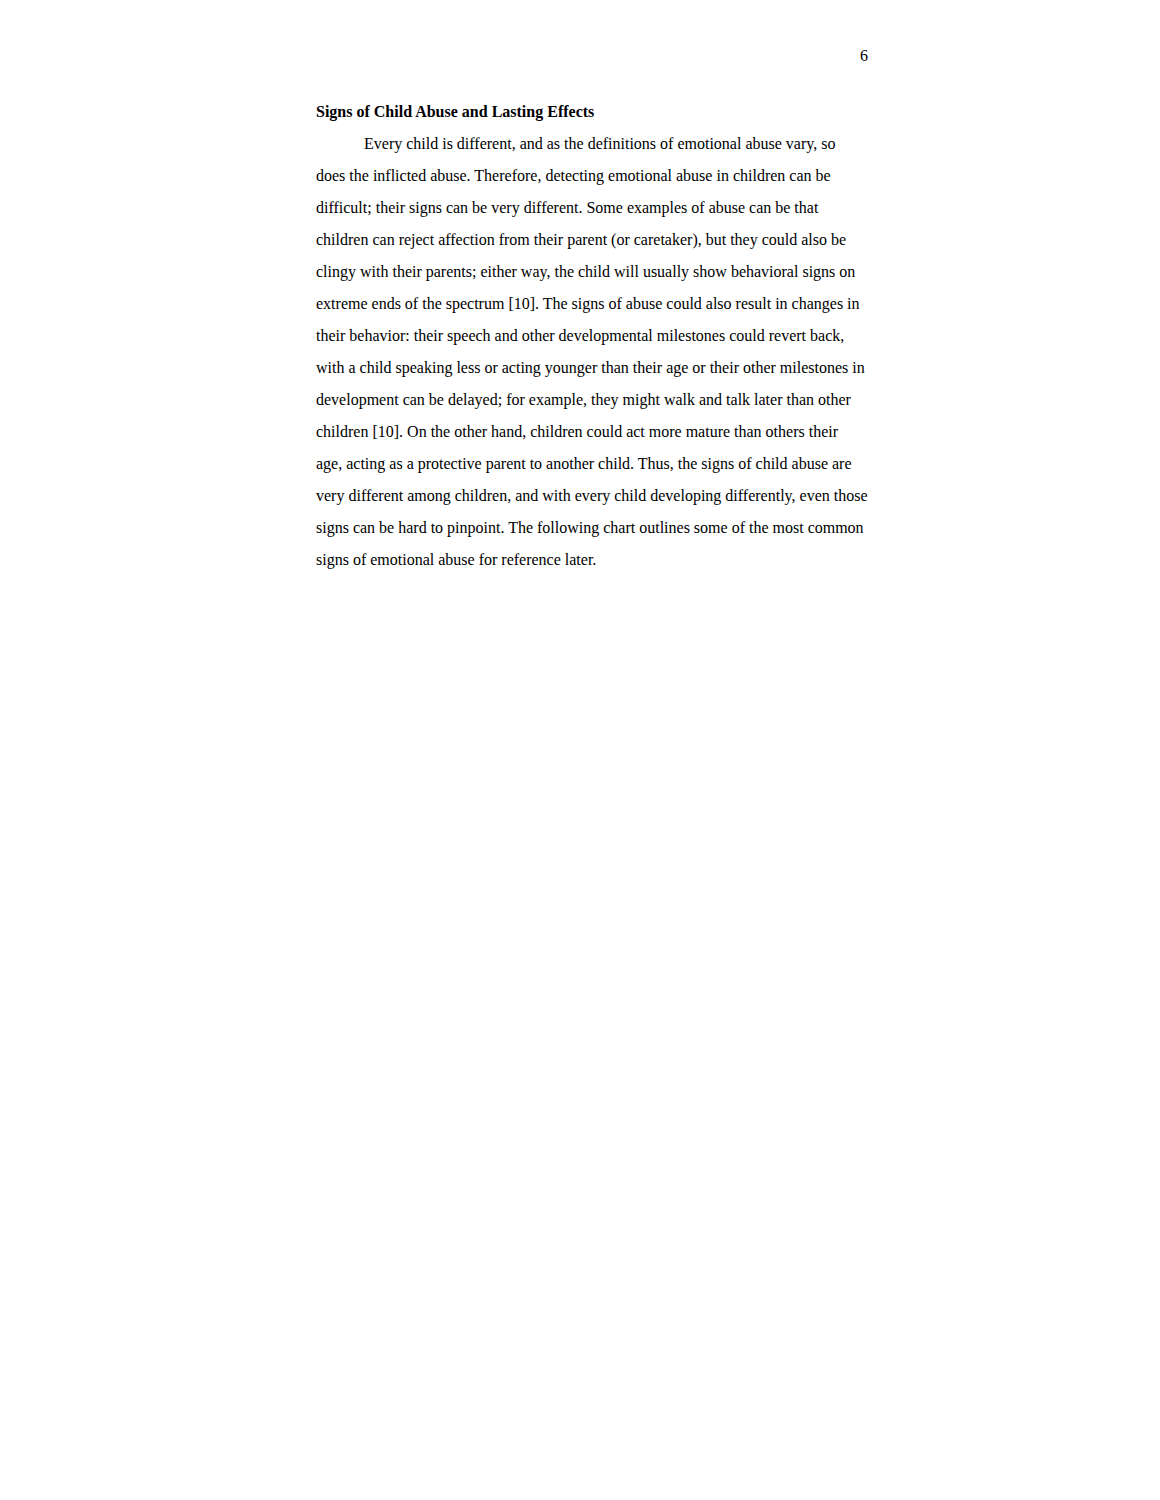6
Signs of Child Abuse and Lasting Effects
Every child is different, and as the definitions of emotional abuse vary, so does the inflicted abuse. Therefore, detecting emotional abuse in children can be difficult; their signs can be very different. Some examples of abuse can be that children can reject affection from their parent (or caretaker), but they could also be clingy with their parents; either way, the child will usually show behavioral signs on extreme ends of the spectrum [10]. The signs of abuse could also result in changes in their behavior: their speech and other developmental milestones could revert back, with a child speaking less or acting younger than their age or their other milestones in development can be delayed; for example, they might walk and talk later than other children [10]. On the other hand, children could act more mature than others their age, acting as a protective parent to another child. Thus, the signs of child abuse are very different among children, and with every child developing differently, even those signs can be hard to pinpoint. The following chart outlines some of the most common signs of emotional abuse for reference later.